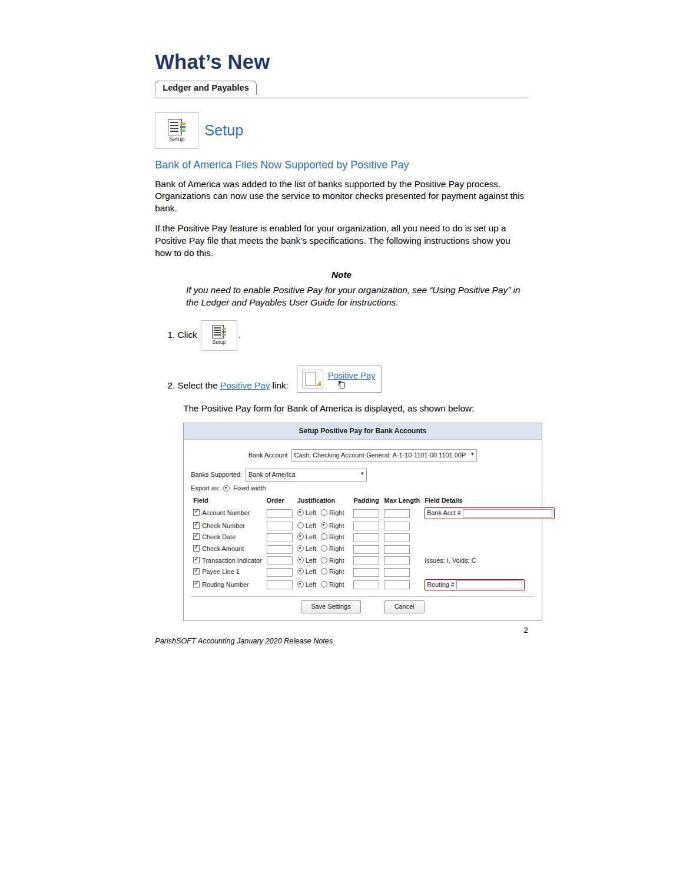What’s New
Ledger and Payables
Setup
Setup
Bank of America Files Now Supported by Positive Pay
Bank of America was added to the list of banks supported by the Positive Pay process. Organizations can now use the service to monitor checks presented for payment against this bank.
If the Positive Pay feature is enabled for your organization, all you need to do is set up a Positive Pay file that meets the bank’s specifications. The following instructions show you how to do this.
Note
If you need to enable Positive Pay for your organization, see “Using Positive Pay” in the Ledger and Payables User Guide for instructions.
Click Setup .
Select the Positive Pay link:
Positive Pay
The Positive Pay form for Bank of America is displayed, as shown below:
Setup Positive Pay for Bank Accounts
Bank Account Cash, Checking Account-General: A-1-10-1101-00 1101.00P
Banks Supported: Bank of America
Export as: Fixed width
| Field | Order | Justification | Padding | Max Length | Field Details |
| --- | --- | --- | --- | --- | --- |
| Account Number | | Left Right | | | Bank Acct # |
| Check Number | | Left Right | | | |
| Check Date | | Left Right | | | |
| Check Amount | | Left Right | | | |
| Transaction Indicator | | Left Right | | | Issues: I, Voids: C |
| Payee Line 1 | | Left Right | | | |
| Routing Number | | Left Right | | | Routing # |
Save Settings Cancel
2 ParishSOFT Accounting January 2020 Release Notes